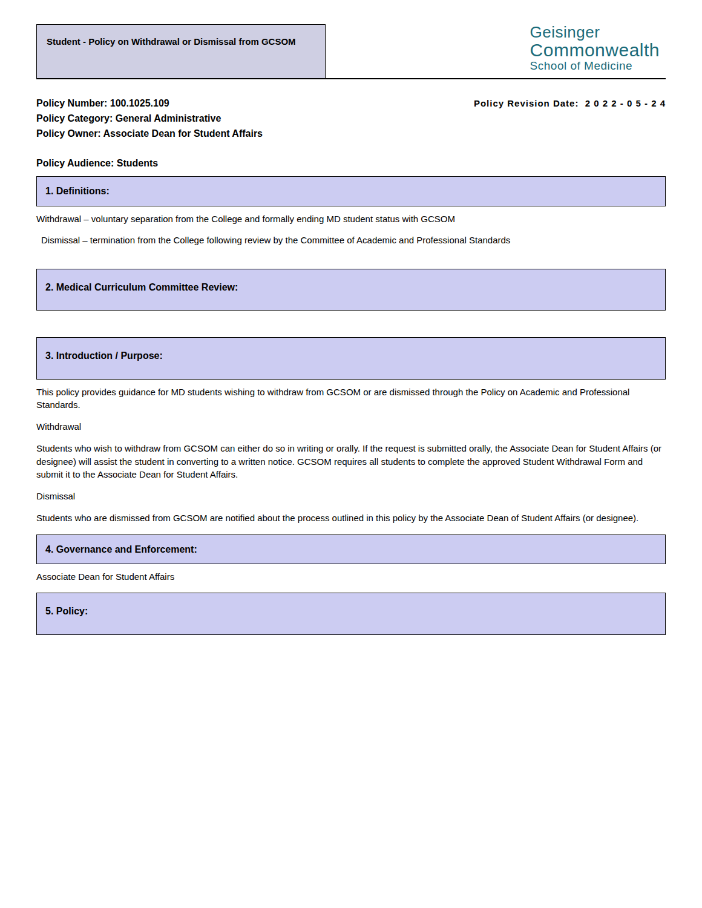Student - Policy on Withdrawal or Dismissal from GCSOM
Geisinger
Commonwealth
School of Medicine
Policy Number: 100.1025.109
Policy Revision Date: 2 0 2 2 - 0 5 - 2 4
Policy Category: General Administrative
Policy Owner: Associate Dean for Student Affairs
Policy Audience: Students
1. Definitions:
Withdrawal – voluntary separation from the College and formally ending MD student status with GCSOM
Dismissal – termination from the College following review by the Committee of Academic and Professional Standards
2. Medical Curriculum Committee Review:
3. Introduction / Purpose:
This policy provides guidance for MD students wishing to withdraw from GCSOM or are dismissed through the Policy on Academic and Professional Standards.
Withdrawal
Students who wish to withdraw from GCSOM can either do so in writing or orally. If the request is submitted orally, the Associate Dean for Student Affairs (or designee) will assist the student in converting to a written notice. GCSOM requires all students to complete the approved Student Withdrawal Form and submit it to the Associate Dean for Student Affairs.
Dismissal
Students who are dismissed from GCSOM are notified about the process outlined in this policy by the Associate Dean of Student Affairs (or designee).
4. Governance and Enforcement:
Associate Dean for Student Affairs
5. Policy: